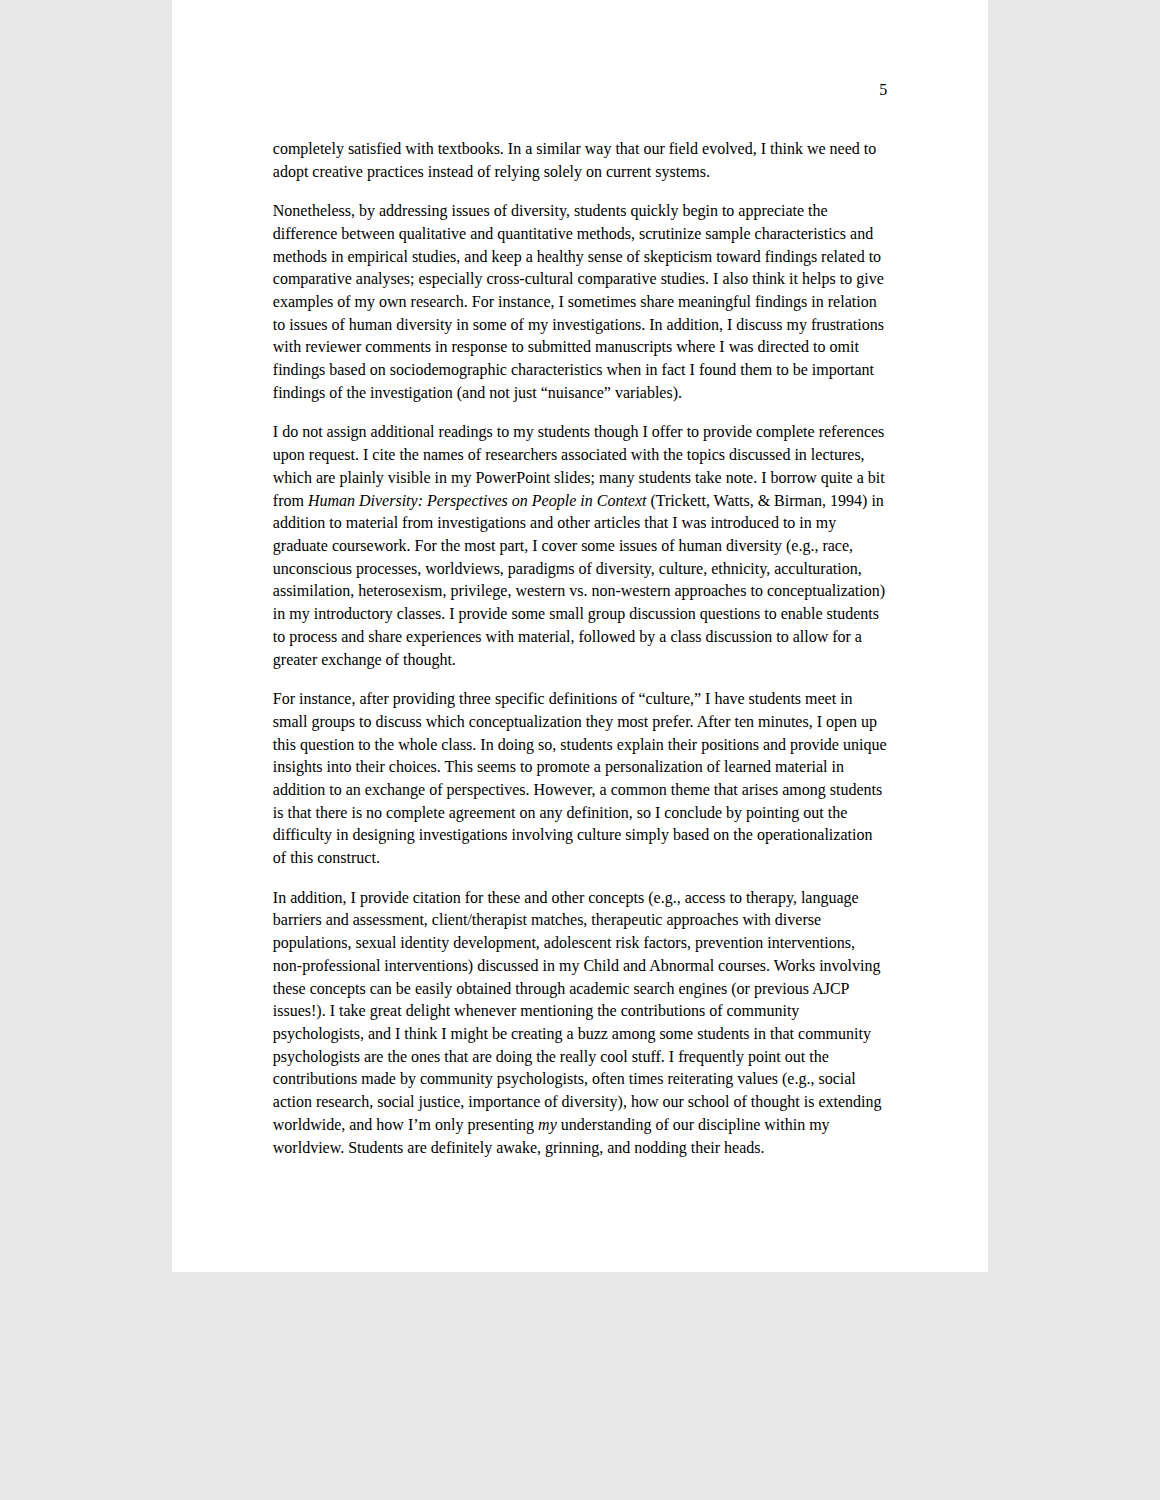5
completely satisfied with textbooks. In a similar way that our field evolved, I think we need to adopt creative practices instead of relying solely on current systems.
Nonetheless, by addressing issues of diversity, students quickly begin to appreciate the difference between qualitative and quantitative methods, scrutinize sample characteristics and methods in empirical studies, and keep a healthy sense of skepticism toward findings related to comparative analyses; especially cross-cultural comparative studies. I also think it helps to give examples of my own research. For instance, I sometimes share meaningful findings in relation to issues of human diversity in some of my investigations. In addition, I discuss my frustrations with reviewer comments in response to submitted manuscripts where I was directed to omit findings based on sociodemographic characteristics when in fact I found them to be important findings of the investigation (and not just “nuisance” variables).
I do not assign additional readings to my students though I offer to provide complete references upon request. I cite the names of researchers associated with the topics discussed in lectures, which are plainly visible in my PowerPoint slides; many students take note. I borrow quite a bit from Human Diversity: Perspectives on People in Context (Trickett, Watts, & Birman, 1994) in addition to material from investigations and other articles that I was introduced to in my graduate coursework. For the most part, I cover some issues of human diversity (e.g., race, unconscious processes, worldviews, paradigms of diversity, culture, ethnicity, acculturation, assimilation, heterosexism, privilege, western vs. non-western approaches to conceptualization) in my introductory classes. I provide some small group discussion questions to enable students to process and share experiences with material, followed by a class discussion to allow for a greater exchange of thought.
For instance, after providing three specific definitions of “culture,” I have students meet in small groups to discuss which conceptualization they most prefer. After ten minutes, I open up this question to the whole class. In doing so, students explain their positions and provide unique insights into their choices. This seems to promote a personalization of learned material in addition to an exchange of perspectives. However, a common theme that arises among students is that there is no complete agreement on any definition, so I conclude by pointing out the difficulty in designing investigations involving culture simply based on the operationalization of this construct.
In addition, I provide citation for these and other concepts (e.g., access to therapy, language barriers and assessment, client/therapist matches, therapeutic approaches with diverse populations, sexual identity development, adolescent risk factors, prevention interventions, non-professional interventions) discussed in my Child and Abnormal courses. Works involving these concepts can be easily obtained through academic search engines (or previous AJCP issues!). I take great delight whenever mentioning the contributions of community psychologists, and I think I might be creating a buzz among some students in that community psychologists are the ones that are doing the really cool stuff. I frequently point out the contributions made by community psychologists, often times reiterating values (e.g., social action research, social justice, importance of diversity), how our school of thought is extending worldwide, and how I’m only presenting my understanding of our discipline within my worldview. Students are definitely awake, grinning, and nodding their heads.